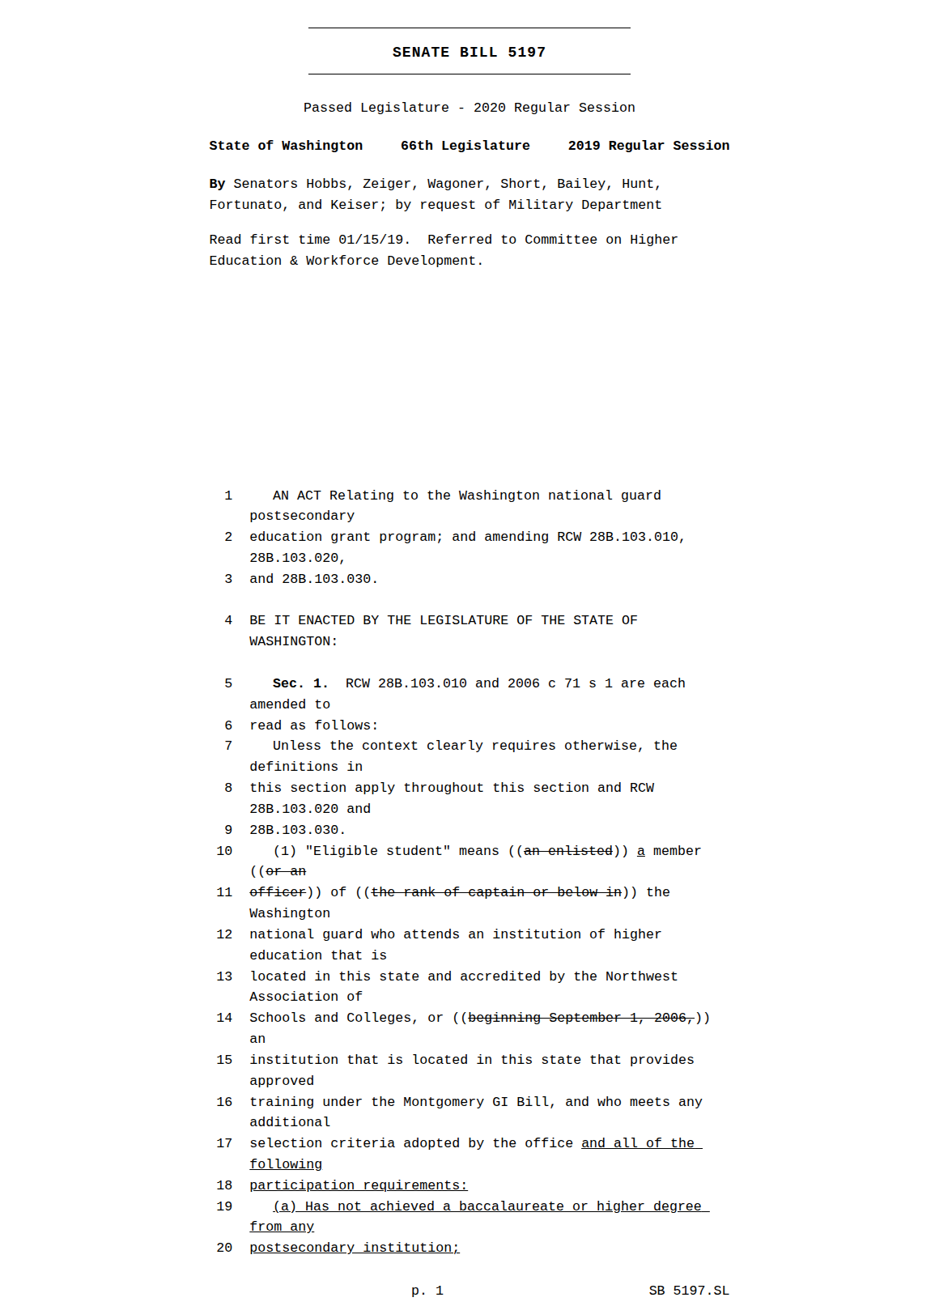SENATE BILL 5197
Passed Legislature - 2020 Regular Session
State of Washington 66th Legislature 2019 Regular Session
By Senators Hobbs, Zeiger, Wagoner, Short, Bailey, Hunt, Fortunato, and Keiser; by request of Military Department
Read first time 01/15/19. Referred to Committee on Higher Education & Workforce Development.
1 AN ACT Relating to the Washington national guard postsecondary
2 education grant program; and amending RCW 28B.103.010, 28B.103.020,
3 and 28B.103.030.
4 BE IT ENACTED BY THE LEGISLATURE OF THE STATE OF WASHINGTON:
5 Sec. 1. RCW 28B.103.010 and 2006 c 71 s 1 are each amended to
6 read as follows:
7 Unless the context clearly requires otherwise, the definitions in
8 this section apply throughout this section and RCW 28B.103.020 and
928B.103.030.
10 (1) "Eligible student" means ((an enlisted)) a member ((or an
11 officer)) of ((the rank of captain or below in)) the Washington
12 national guard who attends an institution of higher education that is
13 located in this state and accredited by the Northwest Association of
14 Schools and Colleges, or ((beginning September 1, 2006,)) an
15 institution that is located in this state that provides approved
16 training under the Montgomery GI Bill, and who meets any additional
17 selection criteria adopted by the office and all of the following
18 participation requirements:
19 (a) Has not achieved a baccalaureate or higher degree from any
20 postsecondary institution;
p. 1 SB 5197.SL